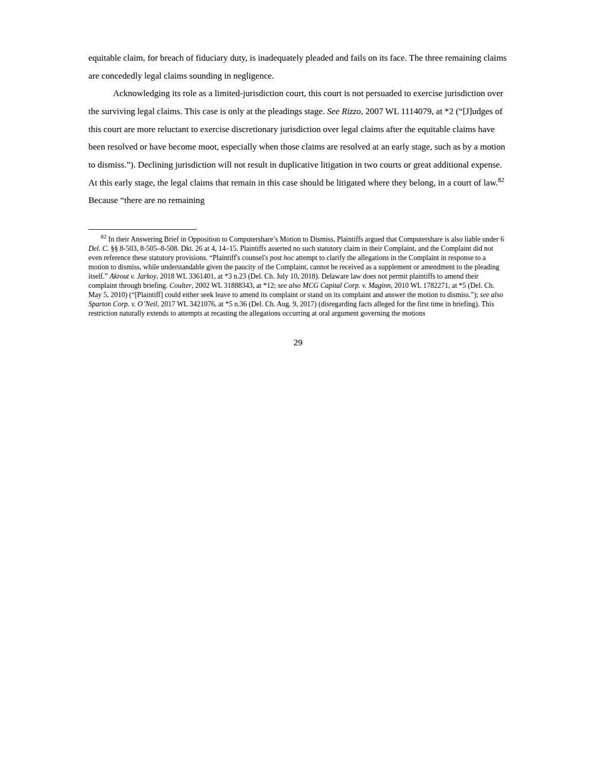equitable claim, for breach of fiduciary duty, is inadequately pleaded and fails on its face. The three remaining claims are concededly legal claims sounding in negligence.
Acknowledging its role as a limited-jurisdiction court, this court is not persuaded to exercise jurisdiction over the surviving legal claims. This case is only at the pleadings stage. See Rizzo, 2007 WL 1114079, at *2 (“[J]udges of this court are more reluctant to exercise discretionary jurisdiction over legal claims after the equitable claims have been resolved or have become moot, especially when those claims are resolved at an early stage, such as by a motion to dismiss.”). Declining jurisdiction will not result in duplicative litigation in two courts or great additional expense. At this early stage, the legal claims that remain in this case should be litigated where they belong, in a court of law.82 Because “there are no remaining
82 In their Answering Brief in Opposition to Computershare’s Motion to Dismiss, Plaintiffs argued that Computershare is also liable under 6 Del. C. §§ 8-503, 8-505–8-508. Dkt. 26 at 4, 14–15. Plaintiffs asserted no such statutory claim in their Complaint, and the Complaint did not even reference these statutory provisions. “Plaintiff's counsel's post hoc attempt to clarify the allegations in the Complaint in response to a motion to dismiss, while understandable given the paucity of the Complaint, cannot be received as a supplement or amendment to the pleading itself.” Akrout v. Jarkoy, 2018 WL 3361401, at *3 n.23 (Del. Ch. July 10, 2018). Delaware law does not permit plaintiffs to amend their complaint through briefing. Coulter, 2002 WL 31888343, at *12; see also MCG Capital Corp. v. Maginn, 2010 WL 1782271, at *5 (Del. Ch. May 5, 2010) (“[Plaintiff] could either seek leave to amend its complaint or stand on its complaint and answer the motion to dismiss.”); see also Sparton Corp. v. O’Neil, 2017 WL 3421076, at *5 n.36 (Del. Ch. Aug. 9, 2017) (disregarding facts alleged for the first time in briefing). This restriction naturally extends to attempts at recasting the allegations occurring at oral argument governing the motions
29